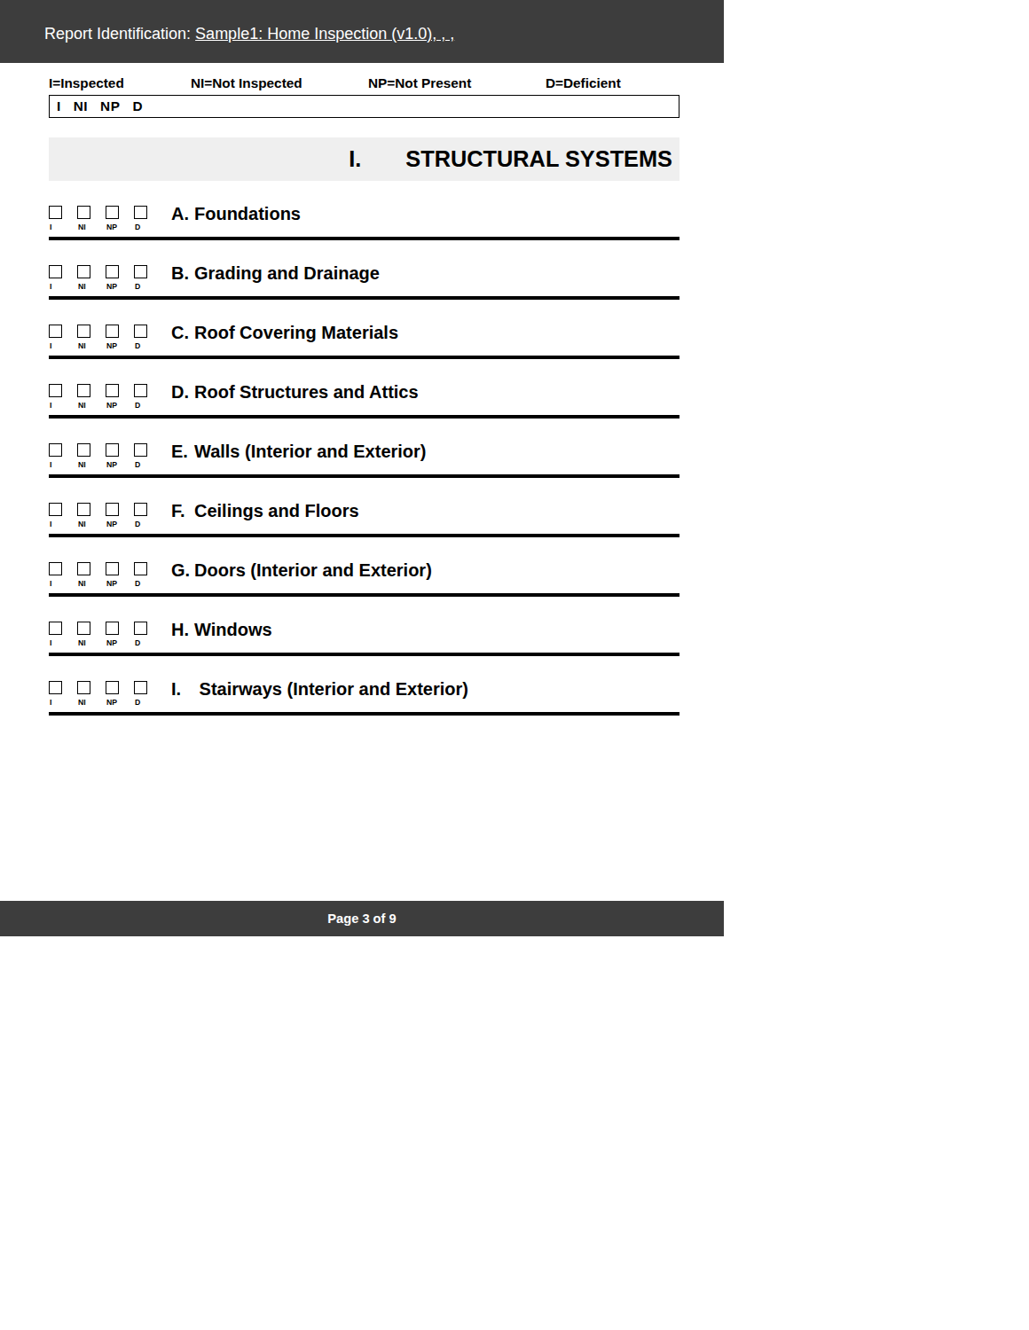Report Identification: Sample1: Home Inspection (v1.0), , ,
I=Inspected NI=Not Inspected NP=Not Present D=Deficient
INI NP D
I. STRUCTURAL SYSTEMS
I
NI
NP
D
A. Foundations
I
NI
NP
D
B. Grading and Drainage
I
NI
NP
D
C. Roof Covering Materials
I
NI
NP
D
D. Roof Structures and Attics
I
NI
NP
D
E. Walls (Interior and Exterior)
I
NI
NP
D
F. Ceilings and Floors
I
NI
NP
D
G. Doors (Interior and Exterior)
I
NI
NP
D
H. Windows
I
NI
NP
D
I. Stairways (Interior and Exterior)
Page 3 of 9